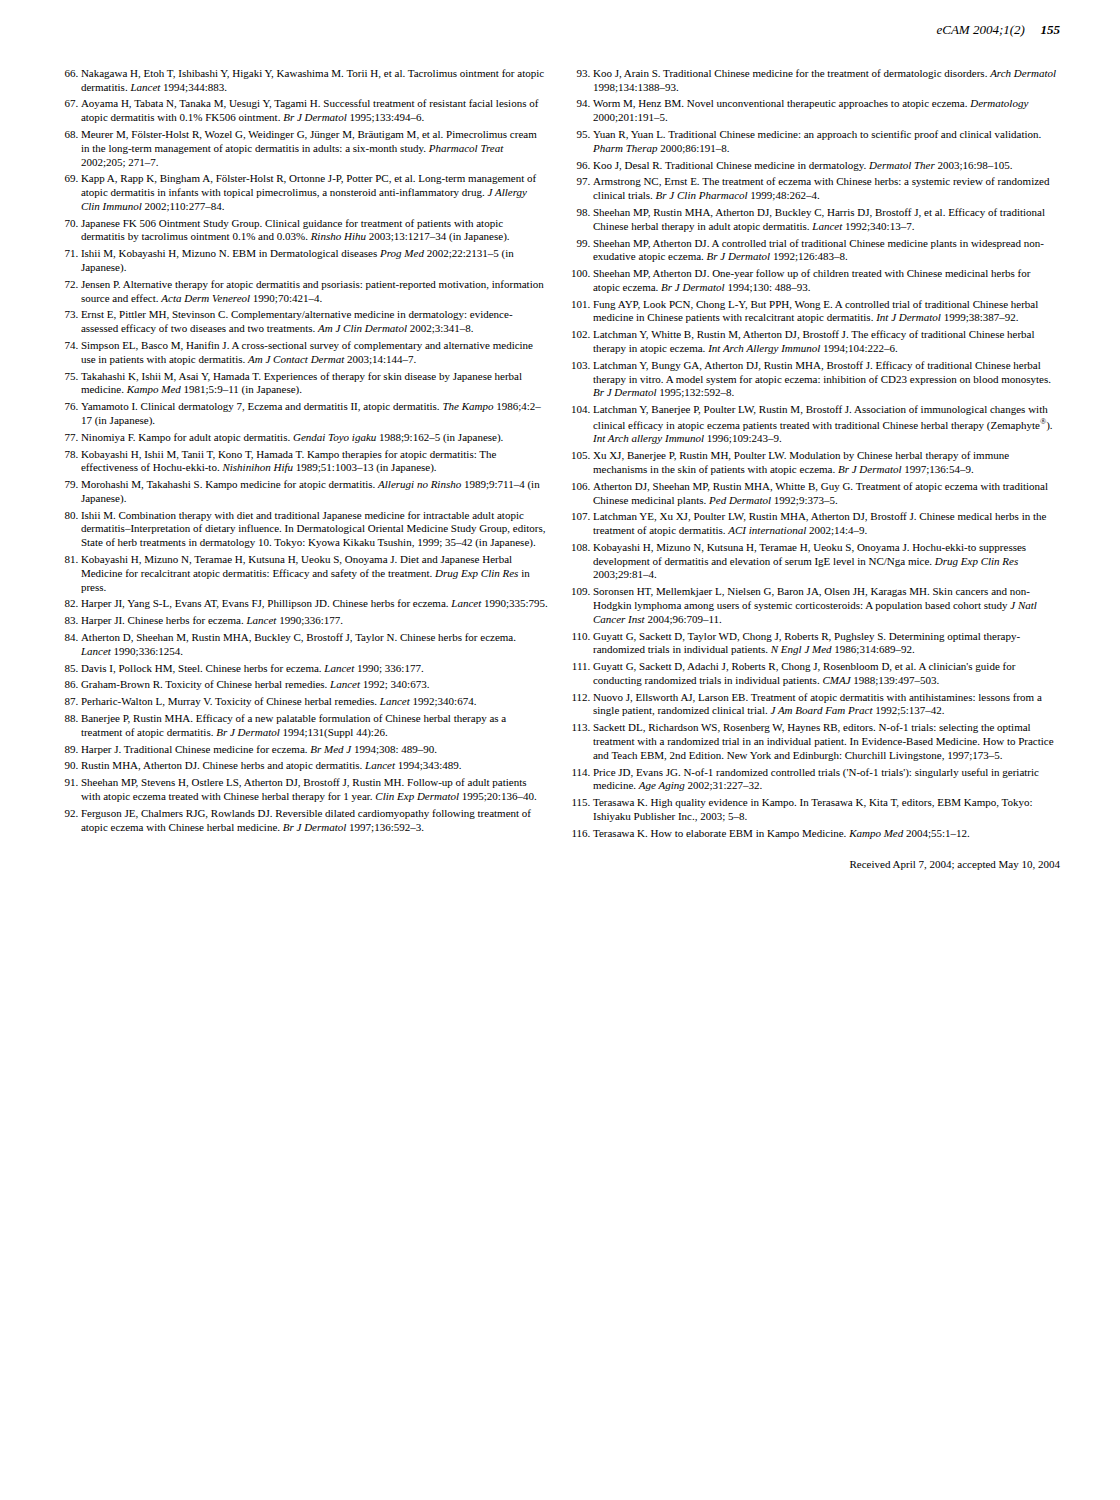eCAM 2004;1(2) 155
Nakagawa H, Etoh T, Ishibashi Y, Higaki Y, Kawashima M. Torii H, et al. Tacrolimus ointment for atopic dermatitis. Lancet 1994;344:883.
Aoyama H, Tabata N, Tanaka M, Uesugi Y, Tagami H. Successful treatment of resistant facial lesions of atopic dermatitis with 0.1% FK506 ointment. Br J Dermatol 1995;133:494–6.
Meurer M, Fölster-Holst R, Wozel G, Weidinger G, Jünger M, Bräutigam M, et al. Pimecrolimus cream in the long-term management of atopic dermatitis in adults: a six-month study. Pharmacol Treat 2002;205; 271–7.
Kapp A, Rapp K, Bingham A, Fölster-Holst R, Ortonne J-P, Potter PC, et al. Long-term management of atopic dermatitis in infants with topical pimecrolimus, a nonsteroid anti-inflammatory drug. J Allergy Clin Immunol 2002;110:277–84.
Japanese FK 506 Ointment Study Group. Clinical guidance for treatment of patients with atopic dermatitis by tacrolimus ointment 0.1% and 0.03%. Rinsho Hihu 2003;13:1217–34 (in Japanese).
Ishii M, Kobayashi H, Mizuno N. EBM in Dermatological diseases Prog Med 2002;22:2131–5 (in Japanese).
Jensen P. Alternative therapy for atopic dermatitis and psoriasis: patient-reported motivation, information source and effect. Acta Derm Venereol 1990;70:421–4.
Ernst E, Pittler MH, Stevinson C. Complementary/alternative medicine in dermatology: evidence-assessed efficacy of two diseases and two treatments. Am J Clin Dermatol 2002;3:341–8.
Simpson EL, Basco M, Hanifin J. A cross-sectional survey of complementary and alternative medicine use in patients with atopic dermatitis. Am J Contact Dermat 2003;14:144–7.
Takahashi K, Ishii M, Asai Y, Hamada T. Experiences of therapy for skin disease by Japanese herbal medicine. Kampo Med 1981;5:9–11 (in Japanese).
Yamamoto I. Clinical dermatology 7, Eczema and dermatitis II, atopic dermatitis. The Kampo 1986;4:2–17 (in Japanese).
Ninomiya F. Kampo for adult atopic dermatitis. Gendai Toyo igaku 1988;9:162–5 (in Japanese).
Kobayashi H, Ishii M, Tanii T, Kono T, Hamada T. Kampo therapies for atopic dermatitis: The effectiveness of Hochu-ekki-to. Nishinihon Hifu 1989;51:1003–13 (in Japanese).
Morohashi M, Takahashi S. Kampo medicine for atopic dermatitis. Allerugi no Rinsho 1989;9:711–4 (in Japanese).
Ishii M. Combination therapy with diet and traditional Japanese medicine for intractable adult atopic dermatitis–Interpretation of dietary influence. In Dermatological Oriental Medicine Study Group, editors, State of herb treatments in dermatology 10. Tokyo: Kyowa Kikaku Tsushin, 1999; 35–42 (in Japanese).
Kobayashi H, Mizuno N, Teramae H, Kutsuna H, Ueoku S, Onoyama J. Diet and Japanese Herbal Medicine for recalcitrant atopic dermatitis: Efficacy and safety of the treatment. Drug Exp Clin Res in press.
Harper JI, Yang S-L, Evans AT, Evans FJ, Phillipson JD. Chinese herbs for eczema. Lancet 1990;335:795.
Harper JI. Chinese herbs for eczema. Lancet 1990;336:177.
Atherton D, Sheehan M, Rustin MHA, Buckley C, Brostoff J, Taylor N. Chinese herbs for eczema. Lancet 1990;336:1254.
Davis I, Pollock HM, Steel. Chinese herbs for eczema. Lancet 1990; 336:177.
Graham-Brown R. Toxicity of Chinese herbal remedies. Lancet 1992; 340:673.
Perharic-Walton L, Murray V. Toxicity of Chinese herbal remedies. Lancet 1992;340:674.
Banerjee P, Rustin MHA. Efficacy of a new palatable formulation of Chinese herbal therapy as a treatment of atopic dermatitis. Br J Dermatol 1994;131(Suppl 44):26.
Harper J. Traditional Chinese medicine for eczema. Br Med J 1994;308: 489–90.
Rustin MHA, Atherton DJ. Chinese herbs and atopic dermatitis. Lancet 1994;343:489.
Sheehan MP, Stevens H, Ostlere LS, Atherton DJ, Brostoff J, Rustin MH. Follow-up of adult patients with atopic eczema treated with Chinese herbal therapy for 1 year. Clin Exp Dermatol 1995;20:136–40.
Ferguson JE, Chalmers RJG, Rowlands DJ. Reversible dilated cardiomyopathy following treatment of atopic eczema with Chinese herbal medicine. Br J Dermatol 1997;136:592–3.
Koo J, Arain S. Traditional Chinese medicine for the treatment of dermatologic disorders. Arch Dermatol 1998;134:1388–93.
Worm M, Henz BM. Novel unconventional therapeutic approaches to atopic eczema. Dermatology 2000;201:191–5.
Yuan R, Yuan L. Traditional Chinese medicine: an approach to scientific proof and clinical validation. Pharm Therap 2000;86:191–8.
Koo J, Desal R. Traditional Chinese medicine in dermatology. Dermatol Ther 2003;16:98–105.
Armstrong NC, Ernst E. The treatment of eczema with Chinese herbs: a systemic review of randomized clinical trials. Br J Clin Pharmacol 1999;48:262–4.
Sheehan MP, Rustin MHA, Atherton DJ, Buckley C, Harris DJ, Brostoff J, et al. Efficacy of traditional Chinese herbal therapy in adult atopic dermatitis. Lancet 1992;340:13–7.
Sheehan MP, Atherton DJ. A controlled trial of traditional Chinese medicine plants in widespread non-exudative atopic eczema. Br J Dermatol 1992;126:483–8.
Sheehan MP, Atherton DJ. One-year follow up of children treated with Chinese medicinal herbs for atopic eczema. Br J Dermatol 1994;130: 488–93.
Fung AYP, Look PCN, Chong L-Y, But PPH, Wong E. A controlled trial of traditional Chinese herbal medicine in Chinese patients with recalcitrant atopic dermatitis. Int J Dermatol 1999;38:387–92.
Latchman Y, Whitte B, Rustin M, Atherton DJ, Brostoff J. The efficacy of traditional Chinese herbal therapy in atopic eczema. Int Arch Allergy Immunol 1994;104:222–6.
Latchman Y, Bungy GA, Atherton DJ, Rustin MHA, Brostoff J. Efficacy of traditional Chinese herbal therapy in vitro. A model system for atopic eczema: inhibition of CD23 expression on blood monosytes. Br J Dermatol 1995;132:592–8.
Latchman Y, Banerjee P, Poulter LW, Rustin M, Brostoff J. Association of immunological changes with clinical efficacy in atopic eczema patients treated with traditional Chinese herbal therapy (Zemaphyte®). Int Arch allergy Immunol 1996;109:243–9.
Xu XJ, Banerjee P, Rustin MH, Poulter LW. Modulation by Chinese herbal therapy of immune mechanisms in the skin of patients with atopic eczema. Br J Dermatol 1997;136:54–9.
Atherton DJ, Sheehan MP, Rustin MHA, Whitte B, Guy G. Treatment of atopic eczema with traditional Chinese medicinal plants. Ped Dermatol 1992;9:373–5.
Latchman YE, Xu XJ, Poulter LW, Rustin MHA, Atherton DJ, Brostoff J. Chinese medical herbs in the treatment of atopic dermatitis. ACI international 2002;14:4–9.
Kobayashi H, Mizuno N, Kutsuna H, Teramae H, Ueoku S, Onoyama J. Hochu-ekki-to suppresses development of dermatitis and elevation of serum IgE level in NC/Nga mice. Drug Exp Clin Res 2003;29:81–4.
Soronsen HT, Mellemkjaer L, Nielsen G, Baron JA, Olsen JH, Karagas MH. Skin cancers and non-Hodgkin lymphoma among users of systemic corticosteroids: A population based cohort study J Natl Cancer Inst 2004;96:709–11.
Guyatt G, Sackett D, Taylor WD, Chong J, Roberts R, Pughsley S. Determining optimal therapy-randomized trials in individual patients. N Engl J Med 1986;314:689–92.
Guyatt G, Sackett D, Adachi J, Roberts R, Chong J, Rosenbloom D, et al. A clinician's guide for conducting randomized trials in individual patients. CMAJ 1988;139:497–503.
Nuovo J, Ellsworth AJ, Larson EB. Treatment of atopic dermatitis with antihistamines: lessons from a single patient, randomized clinical trial. J Am Board Fam Pract 1992;5:137–42.
Sackett DL, Richardson WS, Rosenberg W, Haynes RB, editors. N-of-1 trials: selecting the optimal treatment with a randomized trial in an individual patient. In Evidence-Based Medicine. How to Practice and Teach EBM, 2nd Edition. New York and Edinburgh: Churchill Livingstone, 1997;173–5.
Price JD, Evans JG. N-of-1 randomized controlled trials ('N-of-1 trials'): singularly useful in geriatric medicine. Age Aging 2002;31:227–32.
Terasawa K. High quality evidence in Kampo. In Terasawa K, Kita T, editors, EBM Kampo, Tokyo: Ishiyaku Publisher Inc., 2003; 5–8.
Terasawa K. How to elaborate EBM in Kampo Medicine. Kampo Med 2004;55:1–12.
Received April 7, 2004; accepted May 10, 2004